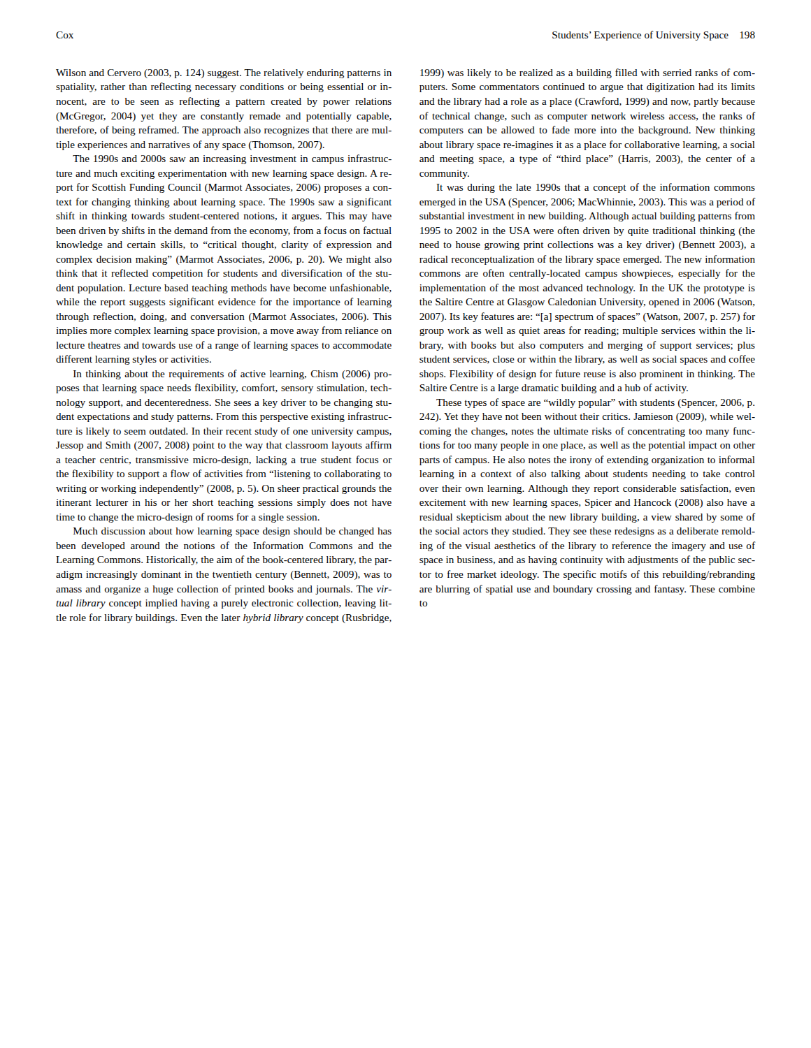Cox Students’ Experience of University Space 198
Wilson and Cervero (2003, p. 124) suggest. The relatively enduring patterns in spatiality, rather than reflecting necessary conditions or being essential or innocent, are to be seen as reflecting a pattern created by power relations (McGregor, 2004) yet they are constantly remade and potentially capable, therefore, of being reframed. The approach also recognizes that there are multiple experiences and narratives of any space (Thomson, 2007).
The 1990s and 2000s saw an increasing investment in campus infrastructure and much exciting experimentation with new learning space design. A report for Scottish Funding Council (Marmot Associates, 2006) proposes a context for changing thinking about learning space. The 1990s saw a significant shift in thinking towards student-centered notions, it argues. This may have been driven by shifts in the demand from the economy, from a focus on factual knowledge and certain skills, to “critical thought, clarity of expression and complex decision making” (Marmot Associates, 2006, p. 20). We might also think that it reflected competition for students and diversification of the student population. Lecture based teaching methods have become unfashionable, while the report suggests significant evidence for the importance of learning through reflection, doing, and conversation (Marmot Associates, 2006). This implies more complex learning space provision, a move away from reliance on lecture theatres and towards use of a range of learning spaces to accommodate different learning styles or activities.
In thinking about the requirements of active learning, Chism (2006) proposes that learning space needs flexibility, comfort, sensory stimulation, technology support, and decenteredness. She sees a key driver to be changing student expectations and study patterns. From this perspective existing infrastructure is likely to seem outdated. In their recent study of one university campus, Jessop and Smith (2007, 2008) point to the way that classroom layouts affirm a teacher centric, transmissive micro-design, lacking a true student focus or the flexibility to support a flow of activities from “listening to collaborating to writing or working independently” (2008, p. 5). On sheer practical grounds the itinerant lecturer in his or her short teaching sessions simply does not have time to change the micro-design of rooms for a single session.
Much discussion about how learning space design should be changed has been developed around the notions of the Information Commons and the Learning Commons. Historically, the aim of the book-centered library, the paradigm increasingly dominant in the twentieth century (Bennett, 2009), was to amass and organize a huge collection of printed books and journals. The virtual library concept implied having a purely electronic collection, leaving little role for library buildings. Even the later hybrid library concept (Rusbridge, 1999) was likely to be realized as a building filled with serried ranks of computers. Some commentators continued to argue that digitization had its limits and the library had a role as a place (Crawford, 1999) and now, partly because of technical change, such as computer network wireless access, the ranks of computers can be allowed to fade more into the background. New thinking about library space re-imagines it as a place for collaborative learning, a social and meeting space, a type of “third place” (Harris, 2003), the center of a community.
It was during the late 1990s that a concept of the information commons emerged in the USA (Spencer, 2006; MacWhinnie, 2003). This was a period of substantial investment in new building. Although actual building patterns from 1995 to 2002 in the USA were often driven by quite traditional thinking (the need to house growing print collections was a key driver) (Bennett 2003), a radical reconceptualization of the library space emerged. The new information commons are often centrally-located campus showpieces, especially for the implementation of the most advanced technology. In the UK the prototype is the Saltire Centre at Glasgow Caledonian University, opened in 2006 (Watson, 2007). Its key features are: “[a] spectrum of spaces” (Watson, 2007, p. 257) for group work as well as quiet areas for reading; multiple services within the library, with books but also computers and merging of support services; plus student services, close or within the library, as well as social spaces and coffee shops. Flexibility of design for future reuse is also prominent in thinking. The Saltire Centre is a large dramatic building and a hub of activity.
These types of space are “wildly popular” with students (Spencer, 2006, p. 242). Yet they have not been without their critics. Jamieson (2009), while welcoming the changes, notes the ultimate risks of concentrating too many functions for too many people in one place, as well as the potential impact on other parts of campus. He also notes the irony of extending organization to informal learning in a context of also talking about students needing to take control over their own learning. Although they report considerable satisfaction, even excitement with new learning spaces, Spicer and Hancock (2008) also have a residual skepticism about the new library building, a view shared by some of the social actors they studied. They see these redesigns as a deliberate remolding of the visual aesthetics of the library to reference the imagery and use of space in business, and as having continuity with adjustments of the public sector to free market ideology. The specific motifs of this rebuilding/rebranding are blurring of spatial use and boundary crossing and fantasy. These combine to